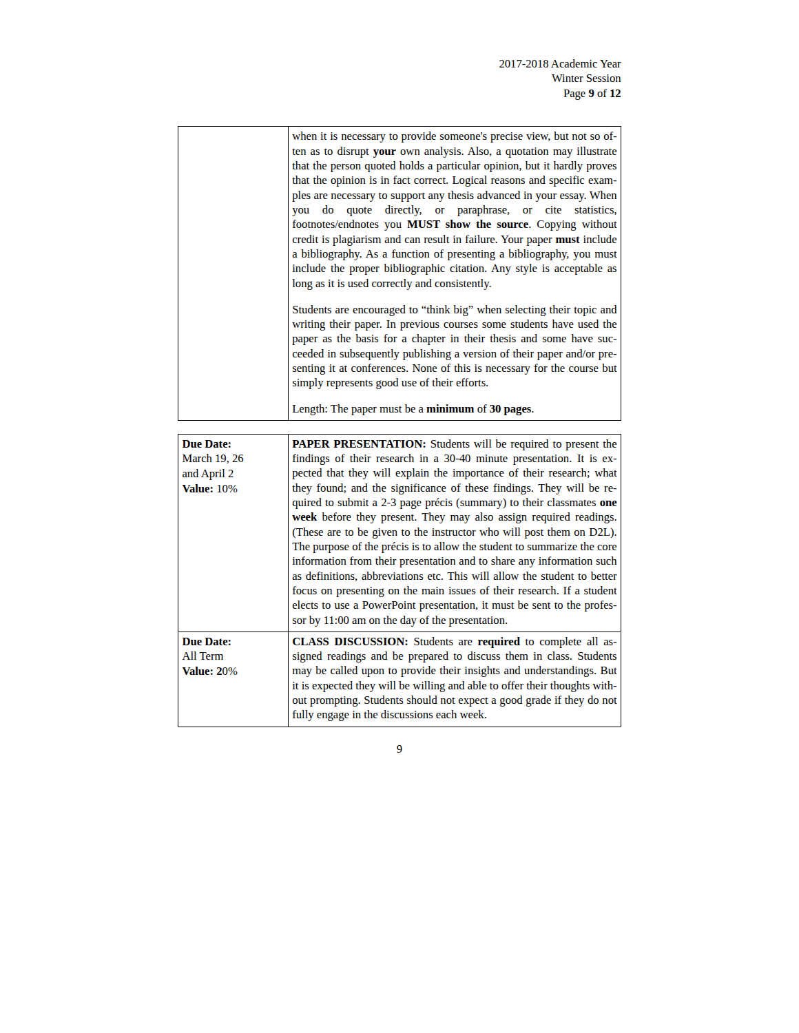2017-2018 Academic Year
Winter Session
Page 9 of 12
| | when it is necessary to provide someone's precise view, but not so often as to disrupt your own analysis. Also, a quotation may illustrate that the person quoted holds a particular opinion, but it hardly proves that the opinion is in fact correct. Logical reasons and specific examples are necessary to support any thesis advanced in your essay. When you do quote directly, or paraphrase, or cite statistics, footnotes/endnotes you MUST show the source . Copying without credit is plagiarism and can result in failure. Your paper must include a bibliography. As a function of presenting a bibliography, you must include the proper bibliographic citation. Any style is acceptable as long as it is used correctly and consistently. Students are encouraged to “think big” when selecting their topic and writing their paper. In previous courses some students have used the paper as the basis for a chapter in their thesis and some have succeeded in subsequently publishing a version of their paper and/or presenting it at conferences. None of this is necessary for the course but simply represents good use of their efforts. Length: The paper must be a minimum of 30 pages . |
| Due Date: March 19, 26 and April 2 Value: 10% | PAPER PRESENTATION: Students will be required to present the findings of their research in a 30-40 minute presentation. It is expected that they will explain the importance of their research; what they found; and the significance of these findings. They will be required to submit a 2-3 page précis (summary) to their classmates one week before they present. They may also assign required readings. (These are to be given to the instructor who will post them on D2L). The purpose of the précis is to allow the student to summarize the core information from their presentation and to share any information such as definitions, abbreviations etc. This will allow the student to better focus on presenting on the main issues of their research. If a student elects to use a PowerPoint presentation, it must be sent to the professor by 11:00 am on the day of the presentation. |
| Due Date: All Term Value: 2 0% | CLASS DISCUSSION: Students are required to complete all assigned readings and be prepared to discuss them in class. Students may be called upon to provide their insights and understandings. But it is expected they will be willing and able to offer their thoughts without prompting. Students should not expect a good grade if they do not fully engage in the discussions each week. |
9